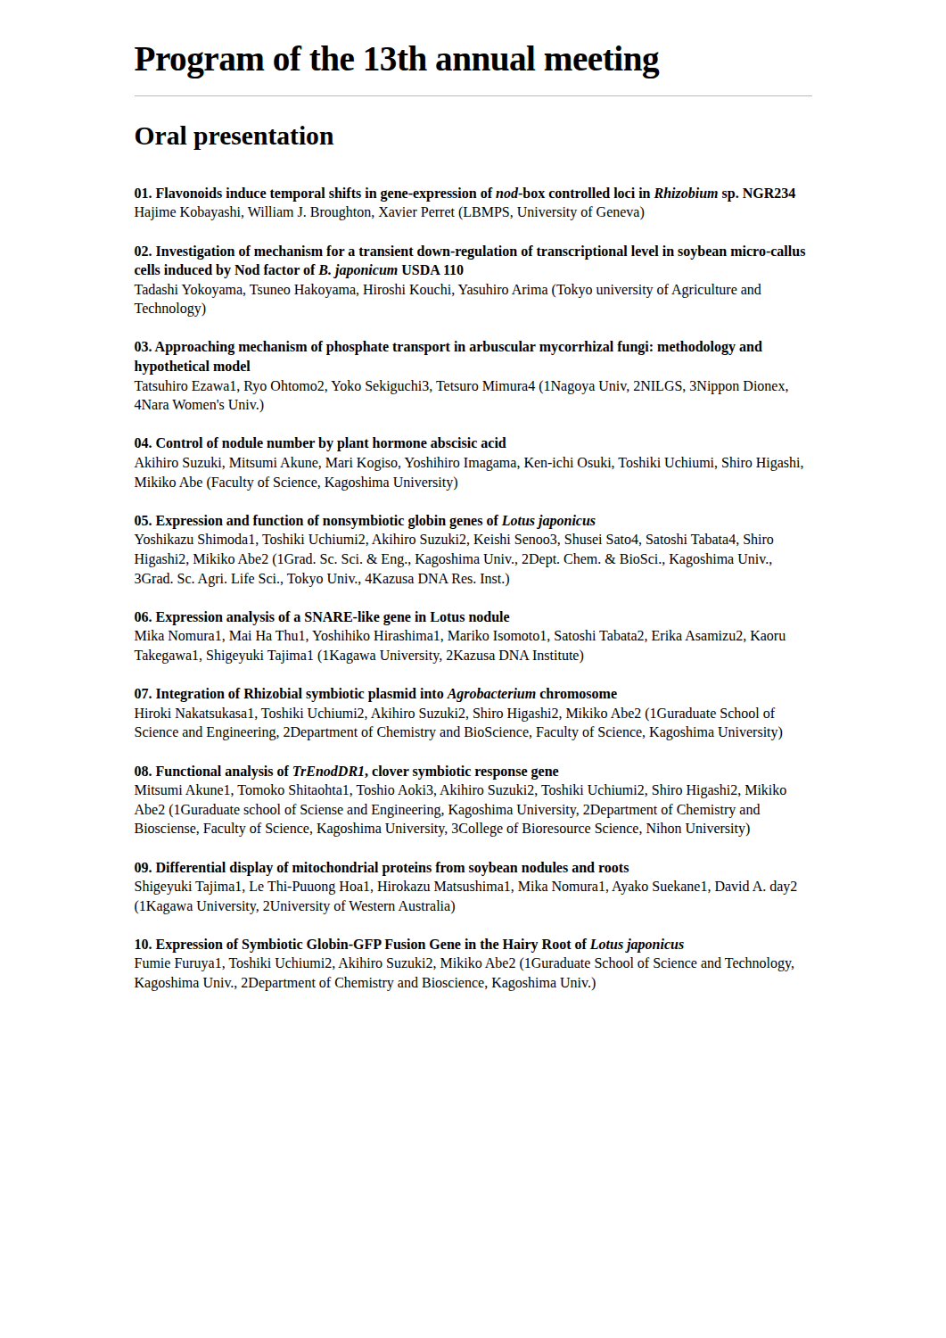Program of the 13th annual meeting
Oral presentation
01. Flavonoids induce temporal shifts in gene-expression of nod-box controlled loci in Rhizobium sp. NGR234
Hajime Kobayashi, William J. Broughton, Xavier Perret (LBMPS, University of Geneva)
02. Investigation of mechanism for a transient down-regulation of transcriptional level in soybean micro-callus cells induced by Nod factor of B. japonicum USDA 110
Tadashi Yokoyama, Tsuneo Hakoyama, Hiroshi Kouchi, Yasuhiro Arima (Tokyo university of Agriculture and Technology)
03. Approaching mechanism of phosphate transport in arbuscular mycorrhizal fungi: methodology and hypothetical model
Tatsuhiro Ezawa1, Ryo Ohtomo2, Yoko Sekiguchi3, Tetsuro Mimura4 (1Nagoya Univ, 2NILGS, 3Nippon Dionex, 4Nara Women's Univ.)
04. Control of nodule number by plant hormone abscisic acid
Akihiro Suzuki, Mitsumi Akune, Mari Kogiso, Yoshihiro Imagama, Ken-ichi Osuki, Toshiki Uchiumi, Shiro Higashi, Mikiko Abe (Faculty of Science, Kagoshima University)
05. Expression and function of nonsymbiotic globin genes of Lotus japonicus
Yoshikazu Shimoda1, Toshiki Uchiumi2, Akihiro Suzuki2, Keishi Senoo3, Shusei Sato4, Satoshi Tabata4, Shiro Higashi2, Mikiko Abe2 (1Grad. Sc. Sci. & Eng., Kagoshima Univ., 2Dept. Chem. & BioSci., Kagoshima Univ., 3Grad. Sc. Agri. Life Sci., Tokyo Univ., 4Kazusa DNA Res. Inst.)
06. Expression analysis of a SNARE-like gene in Lotus nodule
Mika Nomura1, Mai Ha Thu1, Yoshihiko Hirashima1, Mariko Isomoto1, Satoshi Tabata2, Erika Asamizu2, Kaoru Takegawa1, Shigeyuki Tajima1 (1Kagawa University, 2Kazusa DNA Institute)
07. Integration of Rhizobial symbiotic plasmid into Agrobacterium chromosome
Hiroki Nakatsukasa1, Toshiki Uchiumi2, Akihiro Suzuki2, Shiro Higashi2, Mikiko Abe2 (1Guraduate School of Science and Engineering, 2Department of Chemistry and BioScience, Faculty of Science, Kagoshima University)
08. Functional analysis of TrEnodDR1, clover symbiotic response gene
Mitsumi Akune1, Tomoko Shitaohta1, Toshio Aoki3, Akihiro Suzuki2, Toshiki Uchiumi2, Shiro Higashi2, Mikiko Abe2 (1Guraduate school of Sciense and Engineering, Kagoshima University, 2Department of Chemistry and Biosciense, Faculty of Science, Kagoshima University, 3College of Bioresource Science, Nihon University)
09. Differential display of mitochondrial proteins from soybean nodules and roots
Shigeyuki Tajima1, Le Thi-Puuong Hoa1, Hirokazu Matsushima1, Mika Nomura1, Ayako Suekane1, David A. day2 (1Kagawa University, 2University of Western Australia)
10. Expression of Symbiotic Globin-GFP Fusion Gene in the Hairy Root of Lotus japonicus
Fumie Furuya1, Toshiki Uchiumi2, Akihiro Suzuki2, Mikiko Abe2 (1Guraduate School of Science and Technology, Kagoshima Univ., 2Department of Chemistry and Bioscience, Kagoshima Univ.)